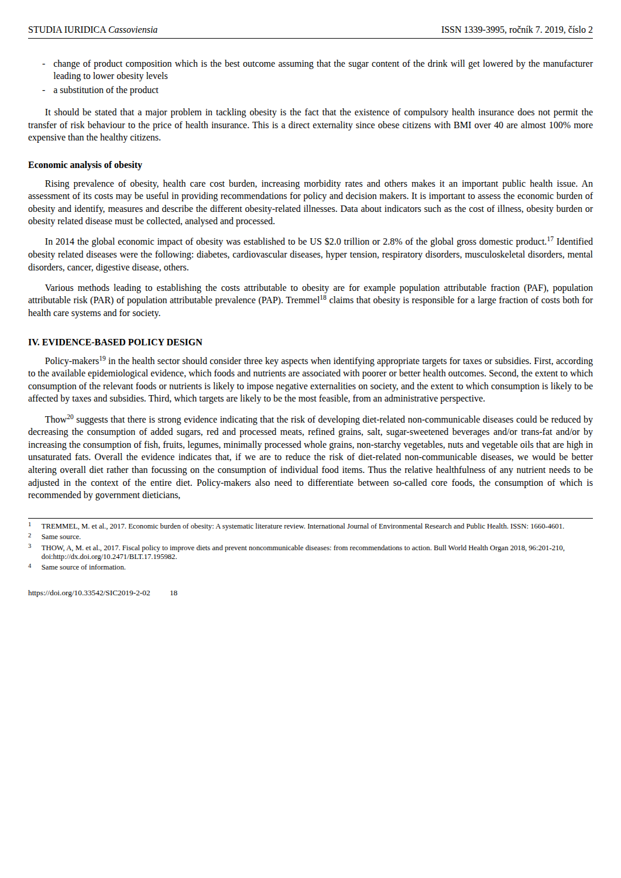STUDIA IURIDICA Cassoviensia
ISSN 1339-3995, ročník 7. 2019, číslo 2
change of product composition which is the best outcome assuming that the sugar content of the drink will get lowered by the manufacturer leading to lower obesity levels
a substitution of the product
It should be stated that a major problem in tackling obesity is the fact that the existence of compulsory health insurance does not permit the transfer of risk behaviour to the price of health insurance. This is a direct externality since obese citizens with BMI over 40 are almost 100% more expensive than the healthy citizens.
Economic analysis of obesity
Rising prevalence of obesity, health care cost burden, increasing morbidity rates and others makes it an important public health issue. An assessment of its costs may be useful in providing recommendations for policy and decision makers. It is important to assess the economic burden of obesity and identify, measures and describe the different obesity-related illnesses. Data about indicators such as the cost of illness, obesity burden or obesity related disease must be collected, analysed and processed.
In 2014 the global economic impact of obesity was established to be US $2.0 trillion or 2.8% of the global gross domestic product.17 Identified obesity related diseases were the following: diabetes, cardiovascular diseases, hyper tension, respiratory disorders, musculoskeletal disorders, mental disorders, cancer, digestive disease, others.
Various methods leading to establishing the costs attributable to obesity are for example population attributable fraction (PAF), population attributable risk (PAR) of population attributable prevalence (PAP). Tremmel18 claims that obesity is responsible for a large fraction of costs both for health care systems and for society.
IV. EVIDENCE-BASED POLICY DESIGN
Policy-makers19 in the health sector should consider three key aspects when identifying appropriate targets for taxes or subsidies. First, according to the available epidemiological evidence, which foods and nutrients are associated with poorer or better health outcomes. Second, the extent to which consumption of the relevant foods or nutrients is likely to impose negative externalities on society, and the extent to which consumption is likely to be affected by taxes and subsidies. Third, which targets are likely to be the most feasible, from an administrative perspective.
Thow20 suggests that there is strong evidence indicating that the risk of developing diet-related non-communicable diseases could be reduced by decreasing the consumption of added sugars, red and processed meats, refined grains, salt, sugar-sweetened beverages and/or trans-fat and/or by increasing the consumption of fish, fruits, legumes, minimally processed whole grains, non-starchy vegetables, nuts and vegetable oils that are high in unsaturated fats. Overall the evidence indicates that, if we are to reduce the risk of diet-related non-communicable diseases, we would be better altering overall diet rather than focussing on the consumption of individual food items. Thus the relative healthfulness of any nutrient needs to be adjusted in the context of the entire diet. Policy-makers also need to differentiate between so-called core foods, the consumption of which is recommended by government dieticians,
TREMMEL, M. et al., 2017. Economic burden of obesity: A systematic literature review. International Journal of Environmental Research and Public Health. ISSN: 1660-4601.
Same source.
THOW, A, M. et al., 2017. Fiscal policy to improve diets and prevent noncommunicable diseases: from recommendations to action. Bull World Health Organ 2018, 96:201-210, doi:http://dx.doi.org/10.2471/BLT.17.195982.
Same source of information.
https://doi.org/10.33542/SIC2019-2-02 18